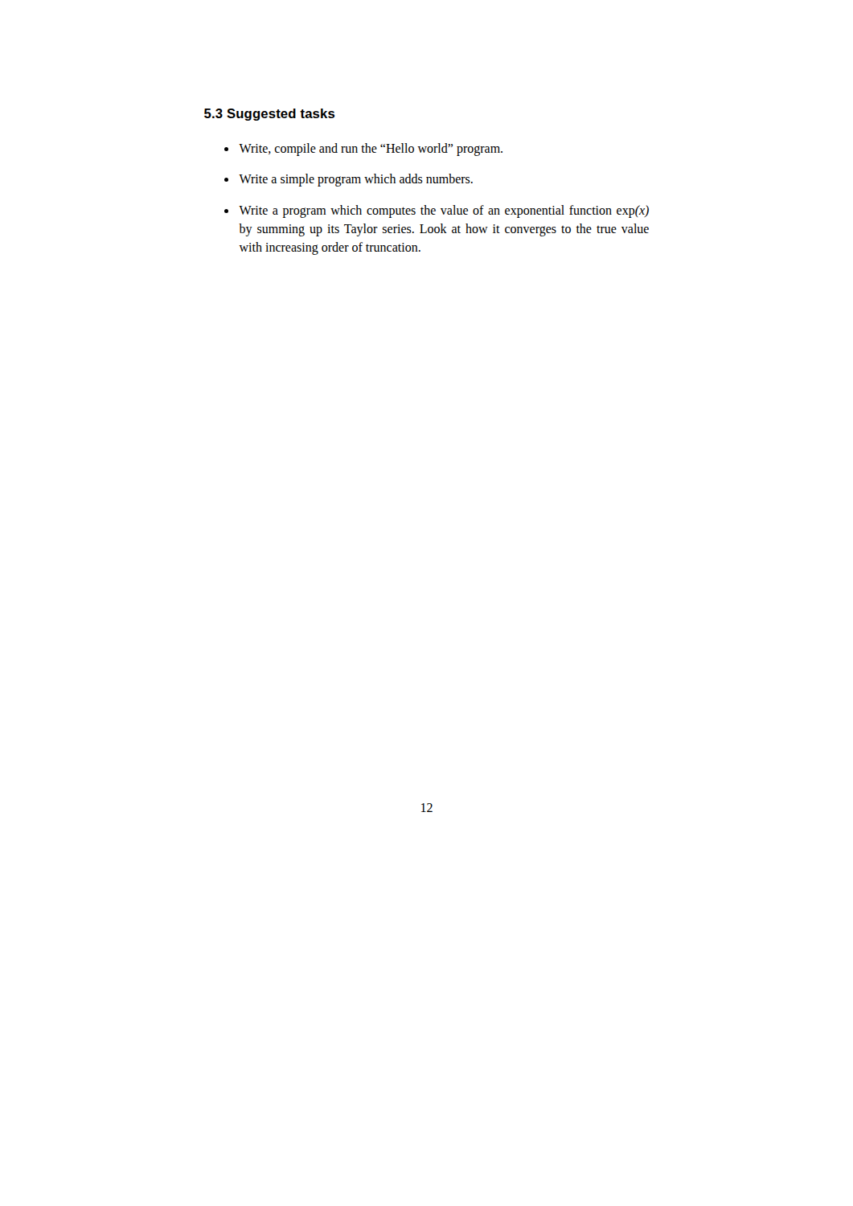5.3 Suggested tasks
Write, compile and run the “Hello world” program.
Write a simple program which adds numbers.
Write a program which computes the value of an exponential function exp(x) by summing up its Taylor series. Look at how it converges to the true value with increasing order of truncation.
12